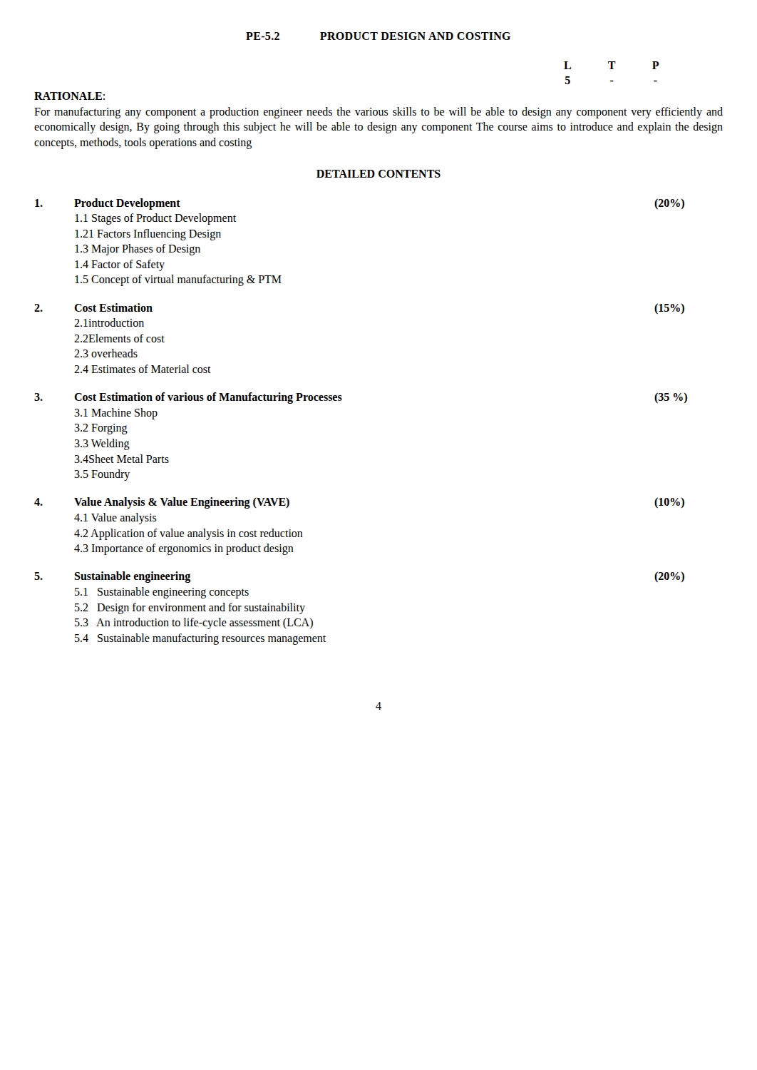PE-5.2 PRODUCT DESIGN AND COSTING
| L | T | P |
| 5 | - | - |
RATIONALE:
For manufacturing any component a production engineer needs the various skills to be will be able to design any component very efficiently and economically design, By going through this subject he will be able to design any component The course aims to introduce and explain the design concepts, methods, tools operations and costing
DETAILED CONTENTS
| 1. | Product Development | (20%) |
| | 1.1 Stages of Product Development 1.21 Factors Influencing Design 1.3 Major Phases of Design 1.4 Factor of Safety 1.5 Concept of virtual manufacturing & PTM |
| 2. | Cost Estimation | (15%) |
| | 2.1introduction 2.2Elements of cost 2.3 overheads 2.4 Estimates of Material cost |
| 3. | Cost Estimation of various of Manufacturing Processes | (35 %) |
| | 3.1 Machine Shop 3.2 Forging 3.3 Welding 3.4Sheet Metal Parts 3.5 Foundry |
| 4. | Value Analysis & Value Engineering (VAVE) | (10%) |
| | 4.1 Value analysis 4.2 Application of value analysis in cost reduction 4.3 Importance of ergonomics in product design |
| 5. | Sustainable engineering | (20%) |
| | 5.1 Sustainable engineering concepts 5.2 Design for environment and for sustainability 5.3 An introduction to life-cycle assessment (LCA) 5.4 Sustainable manufacturing resources management |
4